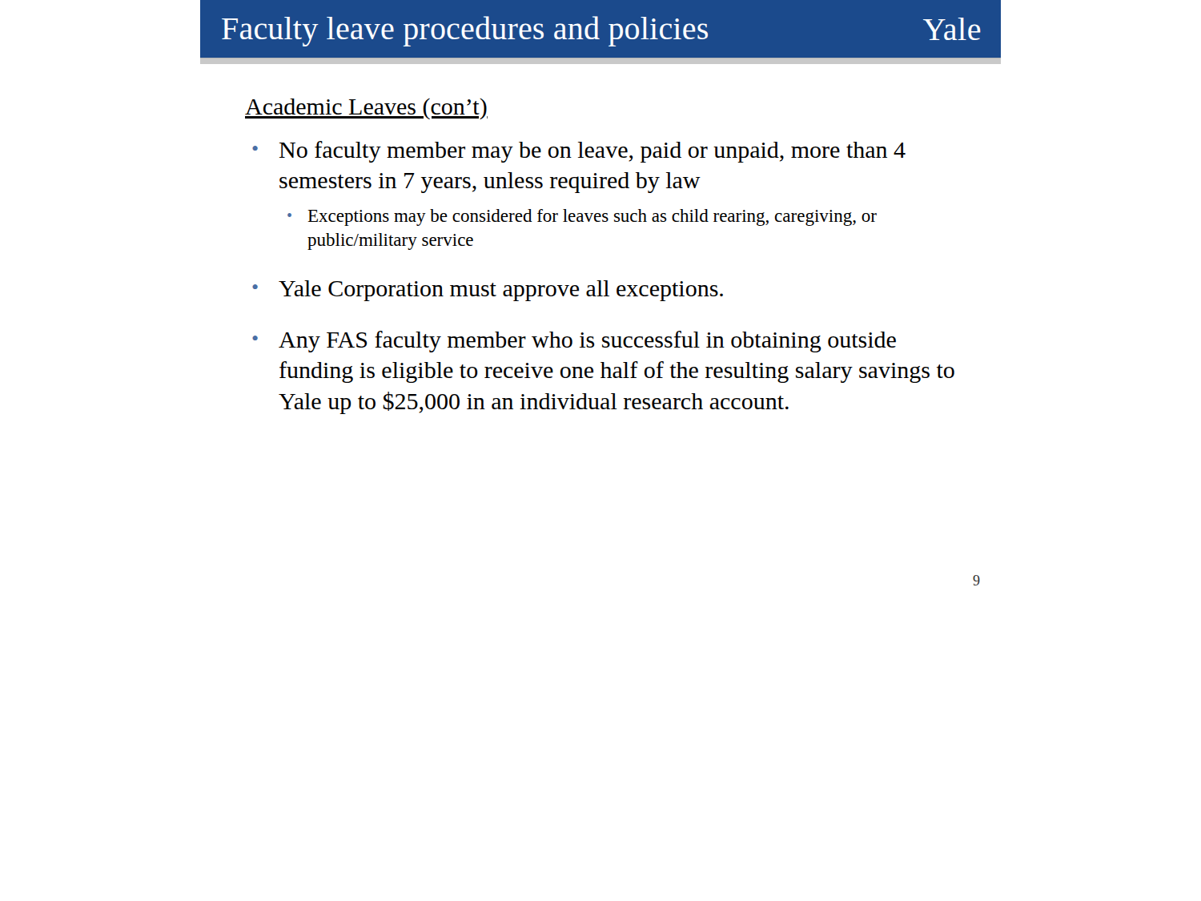Faculty leave procedures and policies
Yale
Academic Leaves (con’t)
No faculty member may be on leave, paid or unpaid, more than 4 semesters in 7 years, unless required by law
Exceptions may be considered for leaves such as child rearing, caregiving, or public/military service
Yale Corporation must approve all exceptions.
Any FAS faculty member who is successful in obtaining outside funding is eligible to receive one half of the resulting salary savings to Yale up to $25,000 in an individual research account.
9